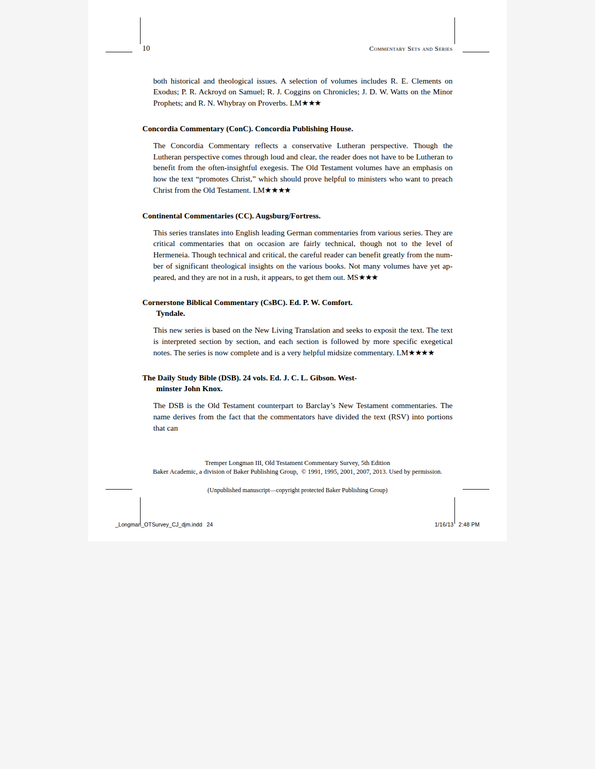10 Commentary Sets and Series
both historical and theological issues. A selection of volumes includes R. E. Clements on Exodus; P. R. Ackroyd on Samuel; R. J. Coggins on Chronicles; J. D. W. Watts on the Minor Prophets; and R. N. Whybray on Proverbs. LM★★★
Concordia Commentary (ConC). Concordia Publishing House.
The Concordia Commentary reflects a conservative Lutheran perspective. Though the Lutheran perspective comes through loud and clear, the reader does not have to be Lutheran to benefit from the often-insightful exegesis. The Old Testament volumes have an emphasis on how the text “promotes Christ,” which should prove helpful to ministers who want to preach Christ from the Old Testament. LM★★★★
Continental Commentaries (CC). Augsburg/Fortress.
This series translates into English leading German commentaries from various series. They are critical commentaries that on occasion are fairly technical, though not to the level of Hermeneia. Though technical and critical, the careful reader can benefit greatly from the number of significant theological insights on the various books. Not many volumes have yet appeared, and they are not in a rush, it appears, to get them out. MS★★★
Cornerstone Biblical Commentary (CsBC). Ed. P. W. Comfort.Tyndale.
This new series is based on the New Living Translation and seeks to exposit the text. The text is interpreted section by section, and each section is followed by more specific exegetical notes. The series is now complete and is a very helpful midsize commentary. LM★★★★
The Daily Study Bible (DSB). 24 vols. Ed. J. C. L. Gibson. West-minster John Knox.
The DSB is the Old Testament counterpart to Barclay’s New Testament commentaries. The name derives from the fact that the commentators have divided the text (RSV) into portions that can
Tremper Longman III, Old Testament Commentary Survey, 5th Edition
Baker Academic, a division of Baker Publishing Group, © 1991, 1995, 2001, 2007, 2013. Used by permission.
(Unpublished manuscript—copyright protected Baker Publishing Group)
_Longman_OTSurvey_CJ_djm.indd 24 1/16/13 2:48 PM